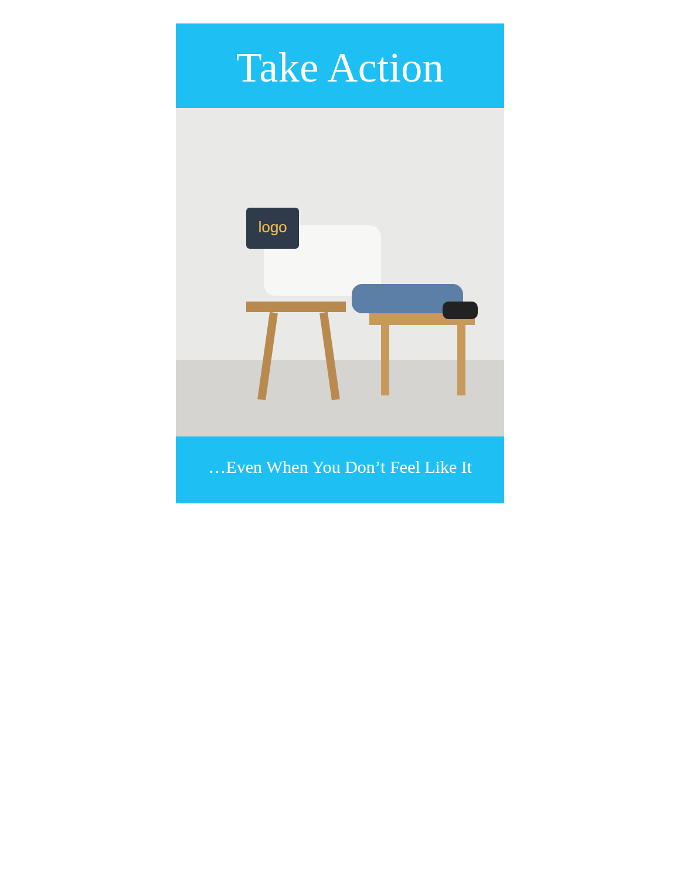Take Action
…Even When You Don’t Feel Like It